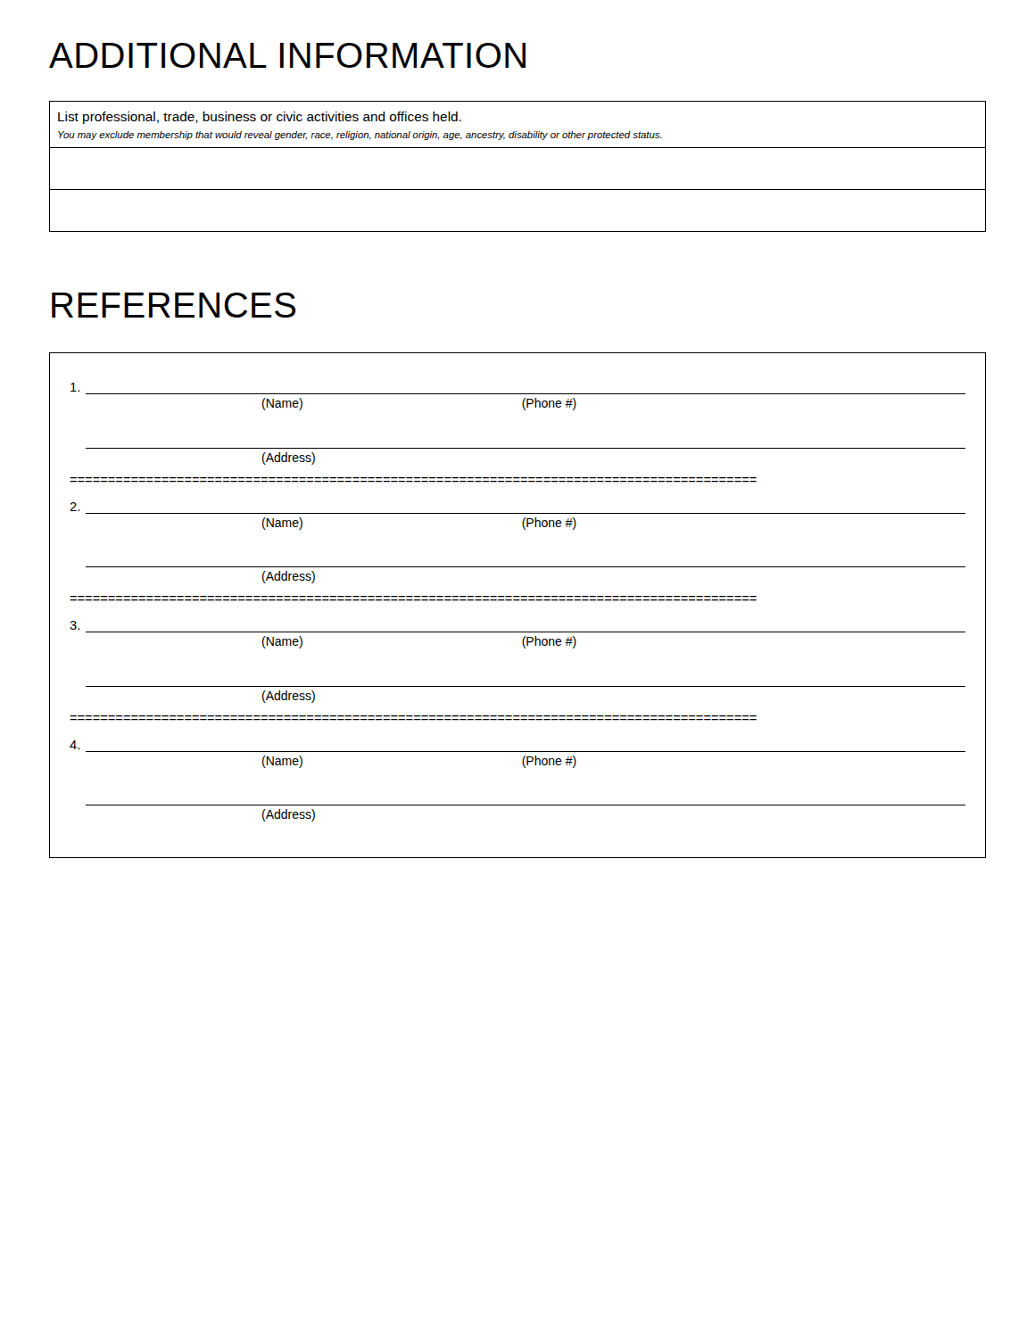ADDITIONAL INFORMATION
| List professional, trade, business or civic activities and offices held. You may exclude membership that would reveal gender, race, religion, national origin, age, ancestry, disability or other protected status. |
REFERENCES
1.
(Name) (Phone #)
(Address)
==========================================================================================
2.
(Name) (Phone #)
(Address)
==========================================================================================
3.
(Name) (Phone #)
(Address)
==========================================================================================
4.
(Name) (Phone #)
(Address)